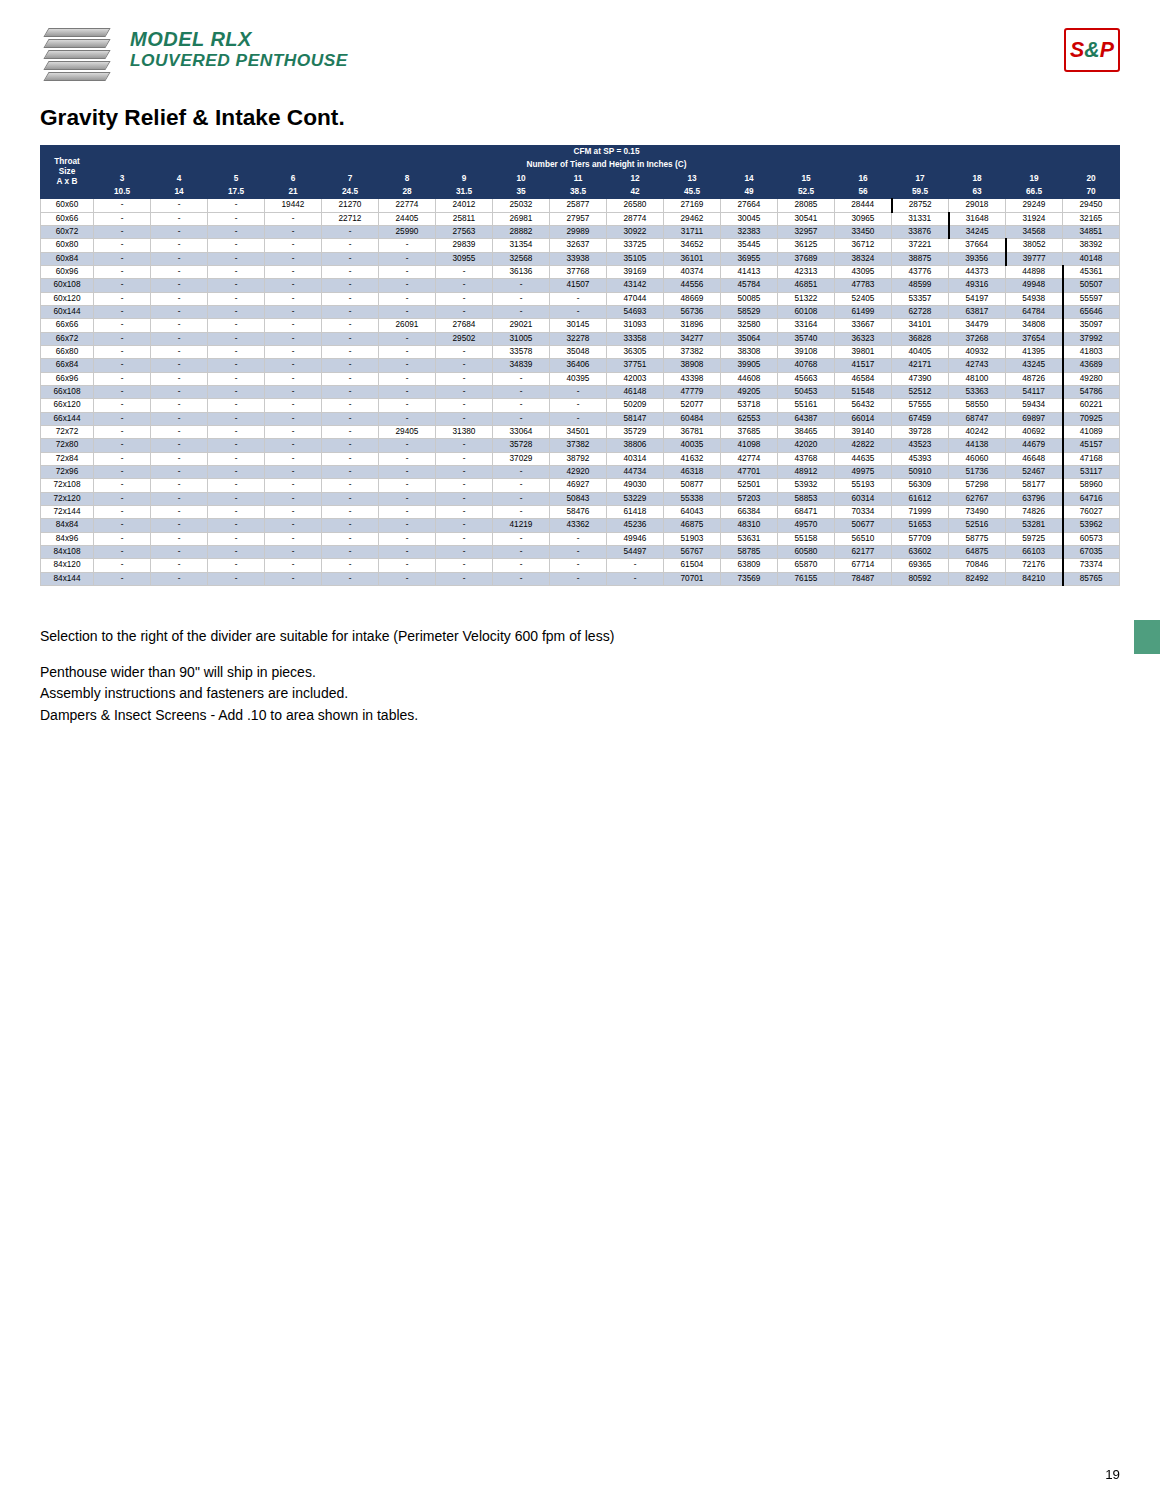MODEL RLX
LOUVERED PENTHOUSE
S&P
Gravity Relief & Intake Cont.
| Throat Size A x B | CFM at SP = 0.15 |
| --- | --- |
| Number of Tiers and Height in Inches (C) |
| 3 | 4 | 5 | 6 | 7 | 8 | 9 | 10 | 11 | 12 | 13 | 14 | 15 | 16 | 17 | 18 | 19 | 20 |
| 10.5 | 14 | 17.5 | 21 | 24.5 | 28 | 31.5 | 35 | 38.5 | 42 | 45.5 | 49 | 52.5 | 56 | 59.5 | 63 | 66.5 | 70 |
| 60x60 | - | - | - | 19442 | 21270 | 22774 | 24012 | 25032 | 25877 | 26580 | 27169 | 27664 | 28085 | 28444 | 28752 | 29018 | 29249 | 29450 |
| 60x66 | - | - | - | - | 22712 | 24405 | 25811 | 26981 | 27957 | 28774 | 29462 | 30045 | 30541 | 30965 | 31331 | 31648 | 31924 | 32165 |
| 60x72 | - | - | - | - | - | 25990 | 27563 | 28882 | 29989 | 30922 | 31711 | 32383 | 32957 | 33450 | 33876 | 34245 | 34568 | 34851 |
| 60x80 | - | - | - | - | - | - | 29839 | 31354 | 32637 | 33725 | 34652 | 35445 | 36125 | 36712 | 37221 | 37664 | 38052 | 38392 |
| 60x84 | - | - | - | - | - | - | 30955 | 32568 | 33938 | 35105 | 36101 | 36955 | 37689 | 38324 | 38875 | 39356 | 39777 | 40148 |
| 60x96 | - | - | - | - | - | - | - | 36136 | 37768 | 39169 | 40374 | 41413 | 42313 | 43095 | 43776 | 44373 | 44898 | 45361 |
| 60x108 | - | - | - | - | - | - | - | - | 41507 | 43142 | 44556 | 45784 | 46851 | 47783 | 48599 | 49316 | 49948 | 50507 |
| 60x120 | - | - | - | - | - | - | - | - | - | 47044 | 48669 | 50085 | 51322 | 52405 | 53357 | 54197 | 54938 | 55597 |
| 60x144 | - | - | - | - | - | - | - | - | - | 54693 | 56736 | 58529 | 60108 | 61499 | 62728 | 63817 | 64784 | 65646 |
| 66x66 | - | - | - | - | - | 26091 | 27684 | 29021 | 30145 | 31093 | 31896 | 32580 | 33164 | 33667 | 34101 | 34479 | 34808 | 35097 |
| 66x72 | - | - | - | - | - | - | 29502 | 31005 | 32278 | 33358 | 34277 | 35064 | 35740 | 36323 | 36828 | 37268 | 37654 | 37992 |
| 66x80 | - | - | - | - | - | - | - | 33578 | 35048 | 36305 | 37382 | 38308 | 39108 | 39801 | 40405 | 40932 | 41395 | 41803 |
| 66x84 | - | - | - | - | - | - | - | 34839 | 36406 | 37751 | 38908 | 39905 | 40768 | 41517 | 42171 | 42743 | 43245 | 43689 |
| 66x96 | - | - | - | - | - | - | - | - | 40395 | 42003 | 43398 | 44608 | 45663 | 46584 | 47390 | 48100 | 48726 | 49280 |
| 66x108 | - | - | - | - | - | - | - | - | - | 46148 | 47779 | 49205 | 50453 | 51548 | 52512 | 53363 | 54117 | 54786 |
| 66x120 | - | - | - | - | - | - | - | - | - | 50209 | 52077 | 53718 | 55161 | 56432 | 57555 | 58550 | 59434 | 60221 |
| 66x144 | - | - | - | - | - | - | - | - | - | 58147 | 60484 | 62553 | 64387 | 66014 | 67459 | 68747 | 69897 | 70925 |
| 72x72 | - | - | - | - | - | 29405 | 31380 | 33064 | 34501 | 35729 | 36781 | 37685 | 38465 | 39140 | 39728 | 40242 | 40692 | 41089 |
| 72x80 | - | - | - | - | - | - | - | 35728 | 37382 | 38806 | 40035 | 41098 | 42020 | 42822 | 43523 | 44138 | 44679 | 45157 |
| 72x84 | - | - | - | - | - | - | - | 37029 | 38792 | 40314 | 41632 | 42774 | 43768 | 44635 | 45393 | 46060 | 46648 | 47168 |
| 72x96 | - | - | - | - | - | - | - | - | 42920 | 44734 | 46318 | 47701 | 48912 | 49975 | 50910 | 51736 | 52467 | 53117 |
| 72x108 | - | - | - | - | - | - | - | - | 46927 | 49030 | 50877 | 52501 | 53932 | 55193 | 56309 | 57298 | 58177 | 58960 |
| 72x120 | - | - | - | - | - | - | - | - | 50843 | 53229 | 55338 | 57203 | 58853 | 60314 | 61612 | 62767 | 63796 | 64716 |
| 72x144 | - | - | - | - | - | - | - | - | 58476 | 61418 | 64043 | 66384 | 68471 | 70334 | 71999 | 73490 | 74826 | 76027 |
| 84x84 | - | - | - | - | - | - | - | 41219 | 43362 | 45236 | 46875 | 48310 | 49570 | 50677 | 51653 | 52516 | 53281 | 53962 |
| 84x96 | - | - | - | - | - | - | - | - | - | 49946 | 51903 | 53631 | 55158 | 56510 | 57709 | 58775 | 59725 | 60573 |
| 84x108 | - | - | - | - | - | - | - | - | - | 54497 | 56767 | 58785 | 60580 | 62177 | 63602 | 64875 | 66103 | 67035 |
| 84x120 | - | - | - | - | - | - | - | - | - | - | 61504 | 63809 | 65870 | 67714 | 69365 | 70846 | 72176 | 73374 |
| 84x144 | - | - | - | - | - | - | - | - | - | - | 70701 | 73569 | 76155 | 78487 | 80592 | 82492 | 84210 | 85765 |
Selection to the right of the divider are suitable for intake (Perimeter Velocity 600 fpm of less)
Penthouse wider than 90" will ship in pieces.
Assembly instructions and fasteners are included.
Dampers & Insect Screens - Add .10 to area shown in tables.
19